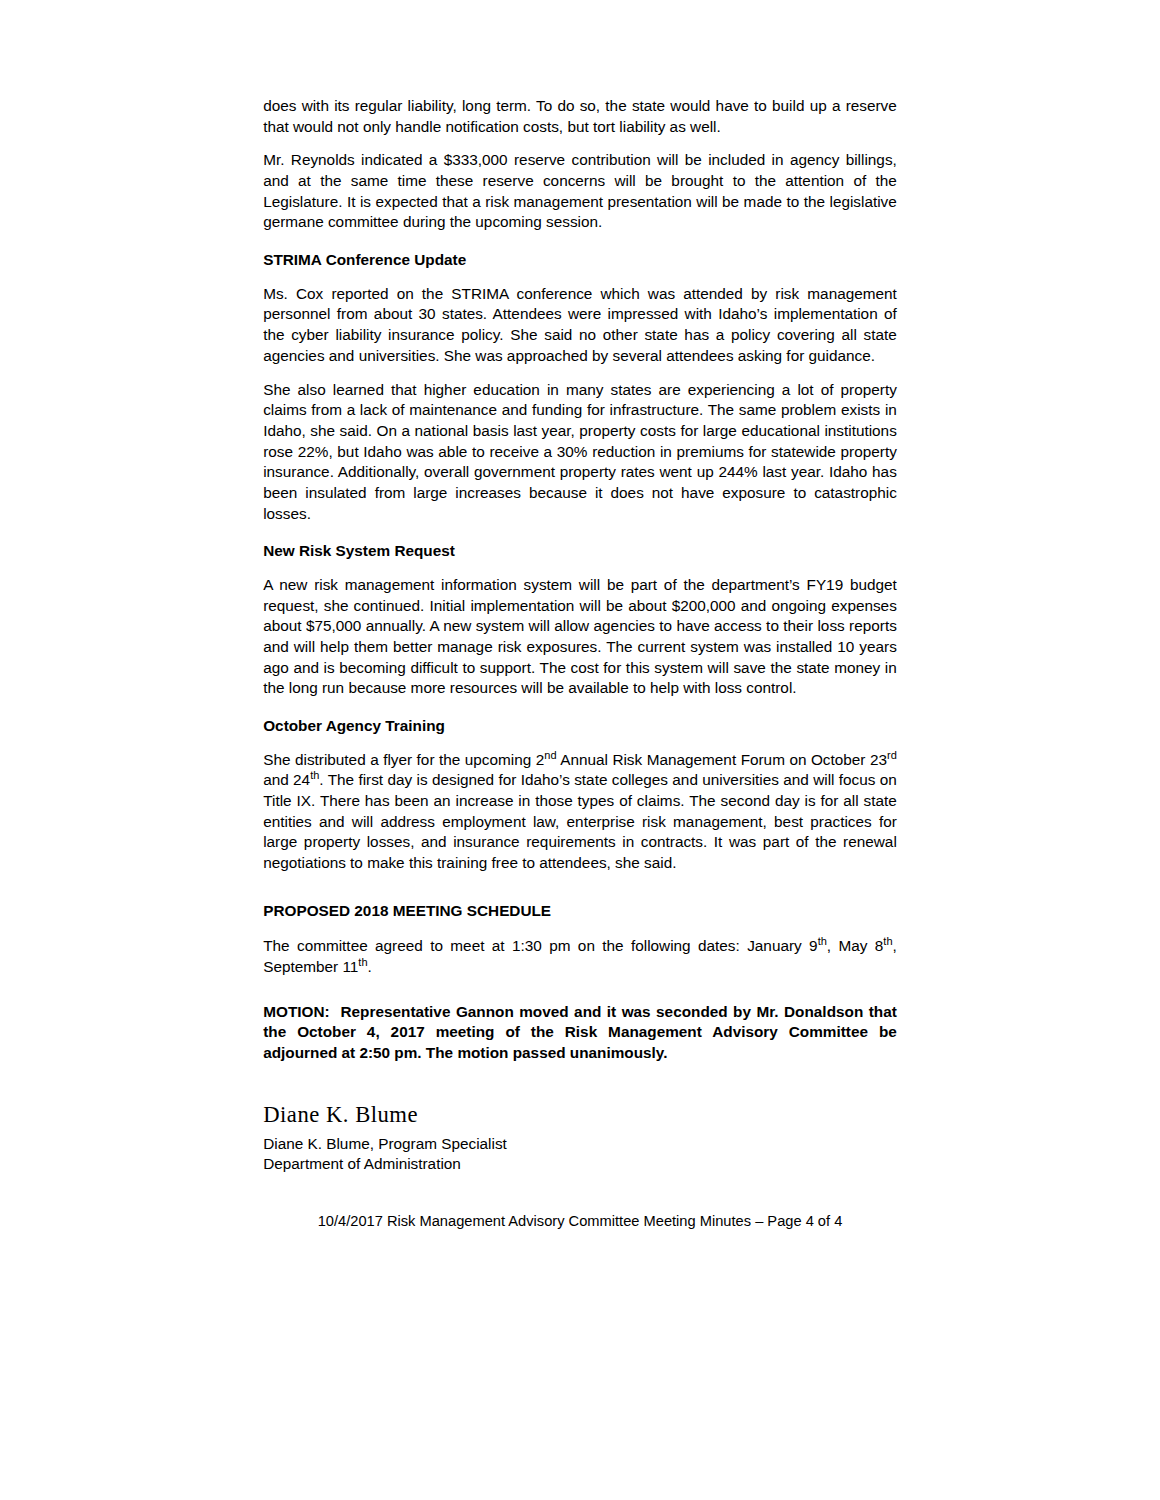does with its regular liability, long term. To do so, the state would have to build up a reserve that would not only handle notification costs, but tort liability as well.
Mr. Reynolds indicated a $333,000 reserve contribution will be included in agency billings, and at the same time these reserve concerns will be brought to the attention of the Legislature. It is expected that a risk management presentation will be made to the legislative germane committee during the upcoming session.
STRIMA Conference Update
Ms. Cox reported on the STRIMA conference which was attended by risk management personnel from about 30 states. Attendees were impressed with Idaho’s implementation of the cyber liability insurance policy. She said no other state has a policy covering all state agencies and universities. She was approached by several attendees asking for guidance.
She also learned that higher education in many states are experiencing a lot of property claims from a lack of maintenance and funding for infrastructure. The same problem exists in Idaho, she said. On a national basis last year, property costs for large educational institutions rose 22%, but Idaho was able to receive a 30% reduction in premiums for statewide property insurance. Additionally, overall government property rates went up 244% last year. Idaho has been insulated from large increases because it does not have exposure to catastrophic losses.
New Risk System Request
A new risk management information system will be part of the department’s FY19 budget request, she continued. Initial implementation will be about $200,000 and ongoing expenses about $75,000 annually. A new system will allow agencies to have access to their loss reports and will help them better manage risk exposures. The current system was installed 10 years ago and is becoming difficult to support. The cost for this system will save the state money in the long run because more resources will be available to help with loss control.
October Agency Training
She distributed a flyer for the upcoming 2nd Annual Risk Management Forum on October 23rd and 24th. The first day is designed for Idaho’s state colleges and universities and will focus on Title IX. There has been an increase in those types of claims. The second day is for all state entities and will address employment law, enterprise risk management, best practices for large property losses, and insurance requirements in contracts. It was part of the renewal negotiations to make this training free to attendees, she said.
PROPOSED 2018 MEETING SCHEDULE
The committee agreed to meet at 1:30 pm on the following dates: January 9th, May 8th, September 11th.
MOTION: Representative Gannon moved and it was seconded by Mr. Donaldson that the October 4, 2017 meeting of the Risk Management Advisory Committee be adjourned at 2:50 pm. The motion passed unanimously.
Diane K. Blume
Diane K. Blume, Program Specialist
Department of Administration
10/4/2017 Risk Management Advisory Committee Meeting Minutes – Page 4 of 4